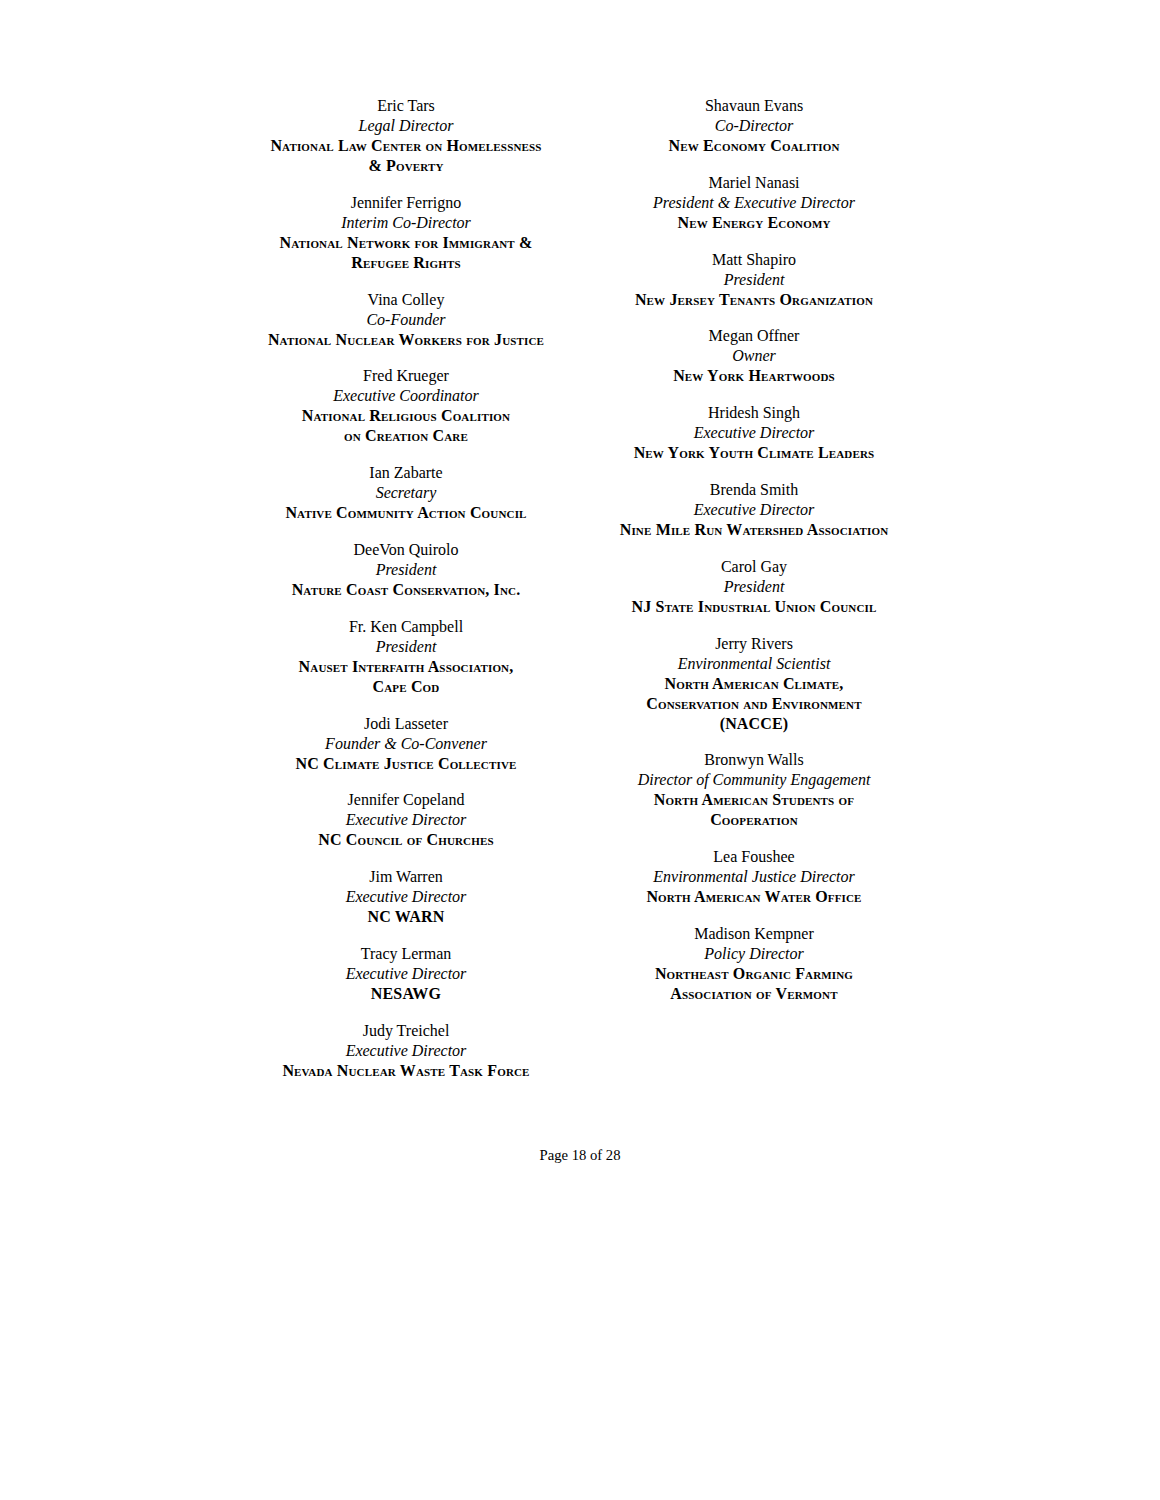Eric Tars Legal Director National Law Center on Homelessness
& Poverty
Jennifer Ferrigno Interim Co-Director National Network for Immigrant &
Refugee Rights
Vina Colley Co-Founder National Nuclear Workers for Justice
Fred Krueger Executive Coordinator National Religious Coalition
on Creation Care
Ian Zabarte Secretary Native Community Action Council
DeeVon Quirolo President Nature Coast Conservation, Inc.
Fr. Ken Campbell President Nauset Interfaith Association,
Cape Cod
Jodi Lasseter Founder & Co-Convener NC Climate Justice Collective
Jennifer Copeland Executive Director NC Council of Churches
Jim Warren Executive Director NC WARN
Tracy Lerman Executive Director NESAWG
Judy Treichel Executive Director Nevada Nuclear Waste Task Force
Shavaun Evans Co-Director New Economy Coalition
Mariel Nanasi President & Executive Director New Energy Economy
Matt Shapiro President New Jersey Tenants Organization
Megan Offner Owner New York Heartwoods
Hridesh Singh Executive Director New York Youth Climate Leaders
Brenda Smith Executive Director Nine Mile Run Watershed Association
Carol Gay President NJ State Industrial Union Council
Jerry Rivers Environmental Scientist North American Climate,
Conservation and Environment
(NACCE)
Bronwyn Walls Director of Community Engagement North American Students of
Cooperation
Lea Foushee Environmental Justice Director North American Water Office
Madison Kempner Policy Director Northeast Organic Farming
Association of Vermont
Page 18 of 28